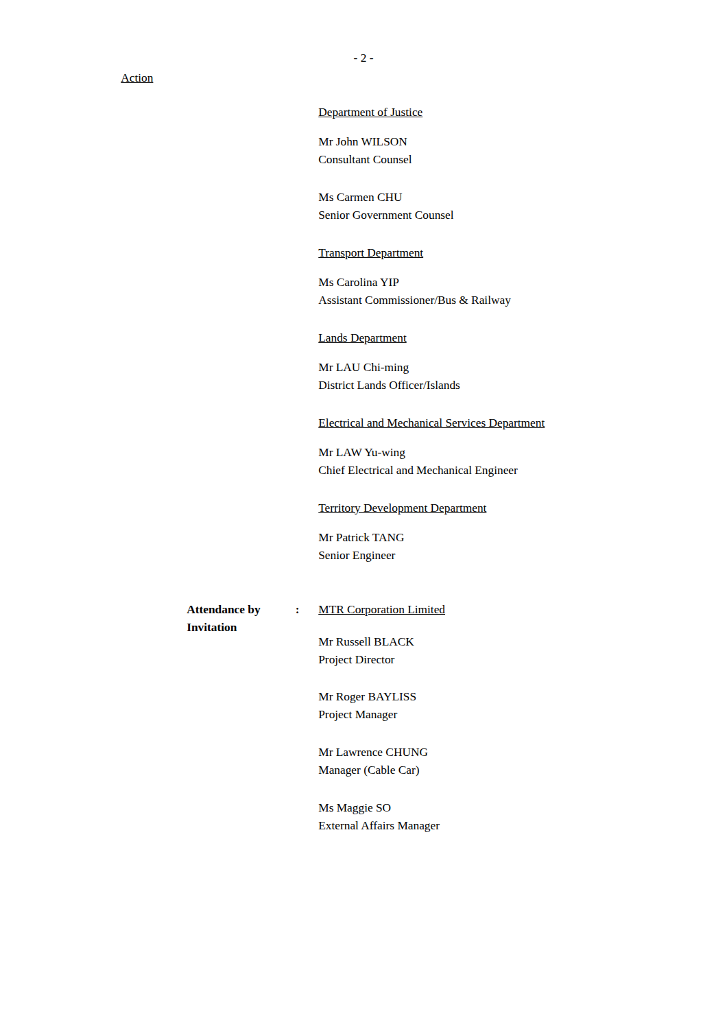- 2 -
Action
Department of Justice
Mr John WILSON Consultant Counsel
Ms Carmen CHU Senior Government Counsel
Transport Department
Ms Carolina YIP Assistant Commissioner/Bus & Railway
Lands Department
Mr LAU Chi-ming District Lands Officer/Islands
Electrical and Mechanical Services Department
Mr LAW Yu-wing Chief Electrical and Mechanical Engineer
Territory Development Department
Mr Patrick TANG Senior Engineer
Attendance by
Invitation
:
MTR Corporation Limited
Mr Russell BLACK Project Director
Mr Roger BAYLISS Project Manager
Mr Lawrence CHUNG Manager (Cable Car)
Ms Maggie SO External Affairs Manager